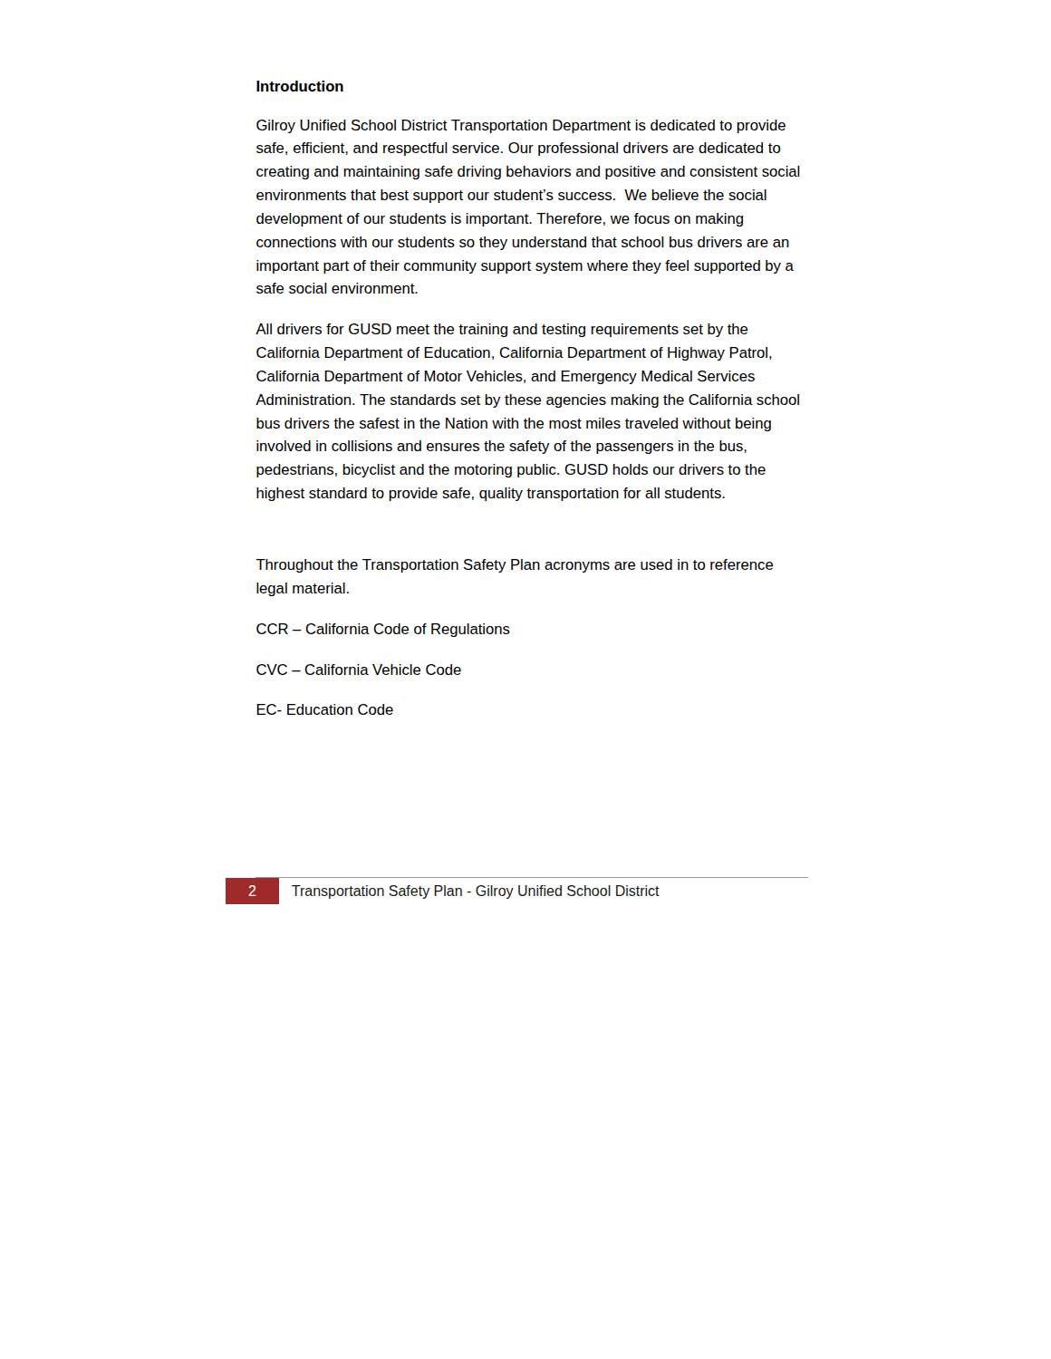Introduction
Gilroy Unified School District Transportation Department is dedicated to provide safe, efficient, and respectful service. Our professional drivers are dedicated to creating and maintaining safe driving behaviors and positive and consistent social environments that best support our student’s success. We believe the social development of our students is important. Therefore, we focus on making connections with our students so they understand that school bus drivers are an important part of their community support system where they feel supported by a safe social environment.
All drivers for GUSD meet the training and testing requirements set by the California Department of Education, California Department of Highway Patrol, California Department of Motor Vehicles, and Emergency Medical Services Administration. The standards set by these agencies making the California school bus drivers the safest in the Nation with the most miles traveled without being involved in collisions and ensures the safety of the passengers in the bus, pedestrians, bicyclist and the motoring public. GUSD holds our drivers to the highest standard to provide safe, quality transportation for all students.
Throughout the Transportation Safety Plan acronyms are used in to reference legal material.
CCR – California Code of Regulations
CVC – California Vehicle Code
EC- Education Code
2
Transportation Safety Plan - Gilroy Unified School District